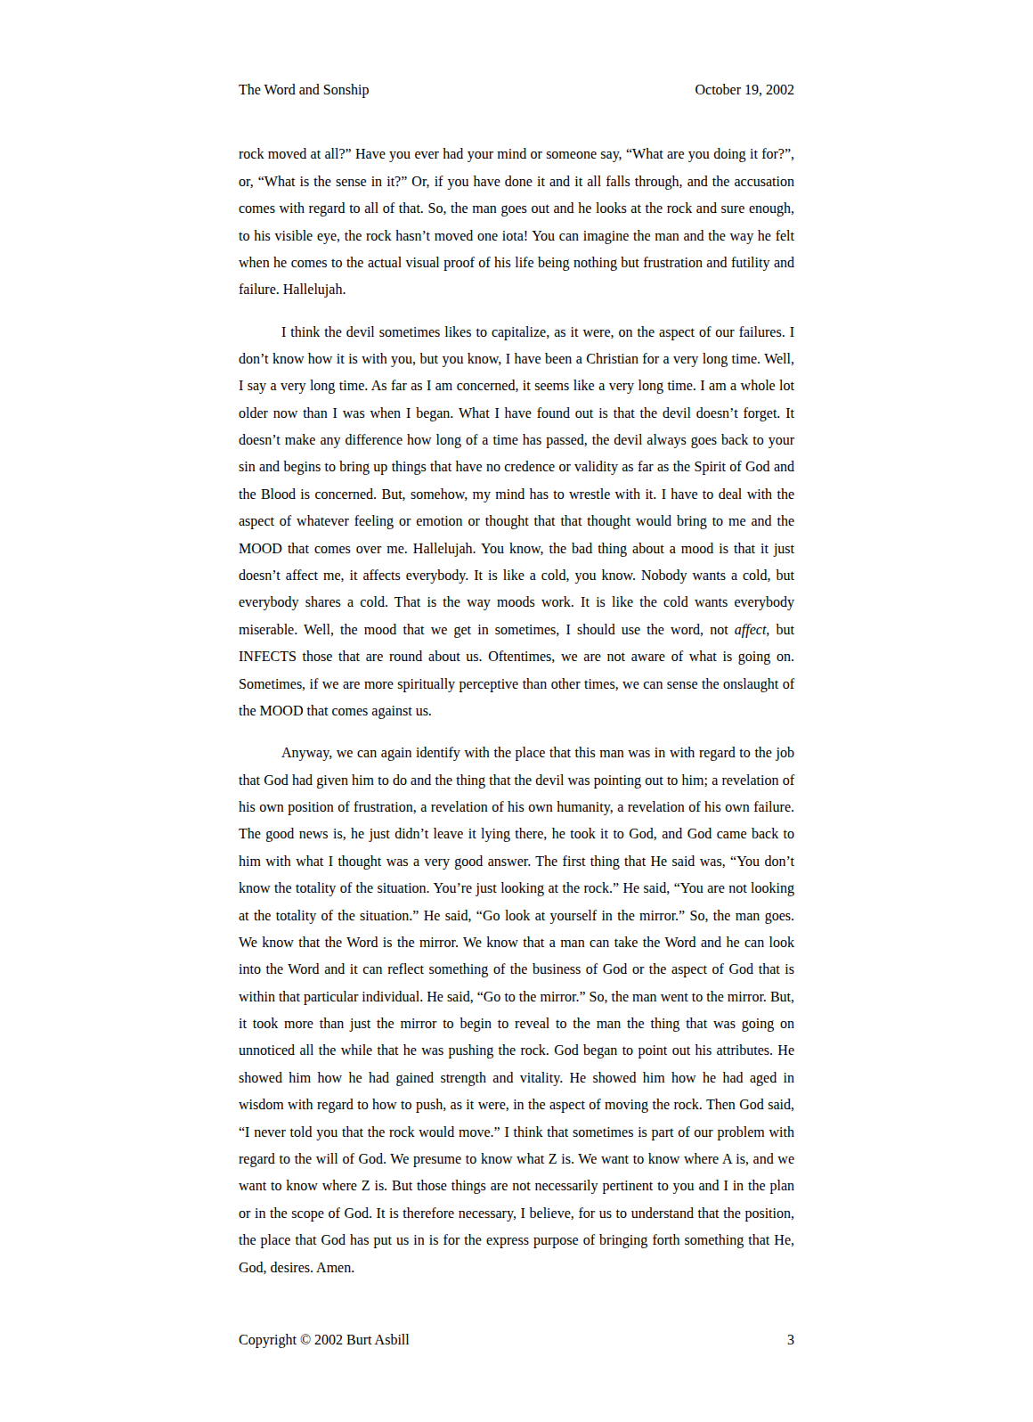The Word and Sonship
October 19, 2002
rock moved at all?” Have you ever had your mind or someone say, “What are you doing it for?”, or, “What is the sense in it?” Or, if you have done it and it all falls through, and the accusation comes with regard to all of that. So, the man goes out and he looks at the rock and sure enough, to his visible eye, the rock hasn’t moved one iota! You can imagine the man and the way he felt when he comes to the actual visual proof of his life being nothing but frustration and futility and failure. Hallelujah.
I think the devil sometimes likes to capitalize, as it were, on the aspect of our failures. I don’t know how it is with you, but you know, I have been a Christian for a very long time. Well, I say a very long time. As far as I am concerned, it seems like a very long time. I am a whole lot older now than I was when I began. What I have found out is that the devil doesn’t forget. It doesn’t make any difference how long of a time has passed, the devil always goes back to your sin and begins to bring up things that have no credence or validity as far as the Spirit of God and the Blood is concerned. But, somehow, my mind has to wrestle with it. I have to deal with the aspect of whatever feeling or emotion or thought that that thought would bring to me and the MOOD that comes over me. Hallelujah. You know, the bad thing about a mood is that it just doesn’t affect me, it affects everybody. It is like a cold, you know. Nobody wants a cold, but everybody shares a cold. That is the way moods work. It is like the cold wants everybody miserable. Well, the mood that we get in sometimes, I should use the word, not affect, but INFECTS those that are round about us. Oftentimes, we are not aware of what is going on. Sometimes, if we are more spiritually perceptive than other times, we can sense the onslaught of the MOOD that comes against us.
Anyway, we can again identify with the place that this man was in with regard to the job that God had given him to do and the thing that the devil was pointing out to him; a revelation of his own position of frustration, a revelation of his own humanity, a revelation of his own failure. The good news is, he just didn’t leave it lying there, he took it to God, and God came back to him with what I thought was a very good answer. The first thing that He said was, “You don’t know the totality of the situation. You’re just looking at the rock.” He said, “You are not looking at the totality of the situation.” He said, “Go look at yourself in the mirror.” So, the man goes. We know that the Word is the mirror. We know that a man can take the Word and he can look into the Word and it can reflect something of the business of God or the aspect of God that is within that particular individual. He said, “Go to the mirror.” So, the man went to the mirror. But, it took more than just the mirror to begin to reveal to the man the thing that was going on unnoticed all the while that he was pushing the rock. God began to point out his attributes. He showed him how he had gained strength and vitality. He showed him how he had aged in wisdom with regard to how to push, as it were, in the aspect of moving the rock. Then God said, “I never told you that the rock would move.” I think that sometimes is part of our problem with regard to the will of God. We presume to know what Z is. We want to know where A is, and we want to know where Z is. But those things are not necessarily pertinent to you and I in the plan or in the scope of God. It is therefore necessary, I believe, for us to understand that the position, the place that God has put us in is for the express purpose of bringing forth something that He, God, desires. Amen.
Copyright © 2002 Burt Asbill
3